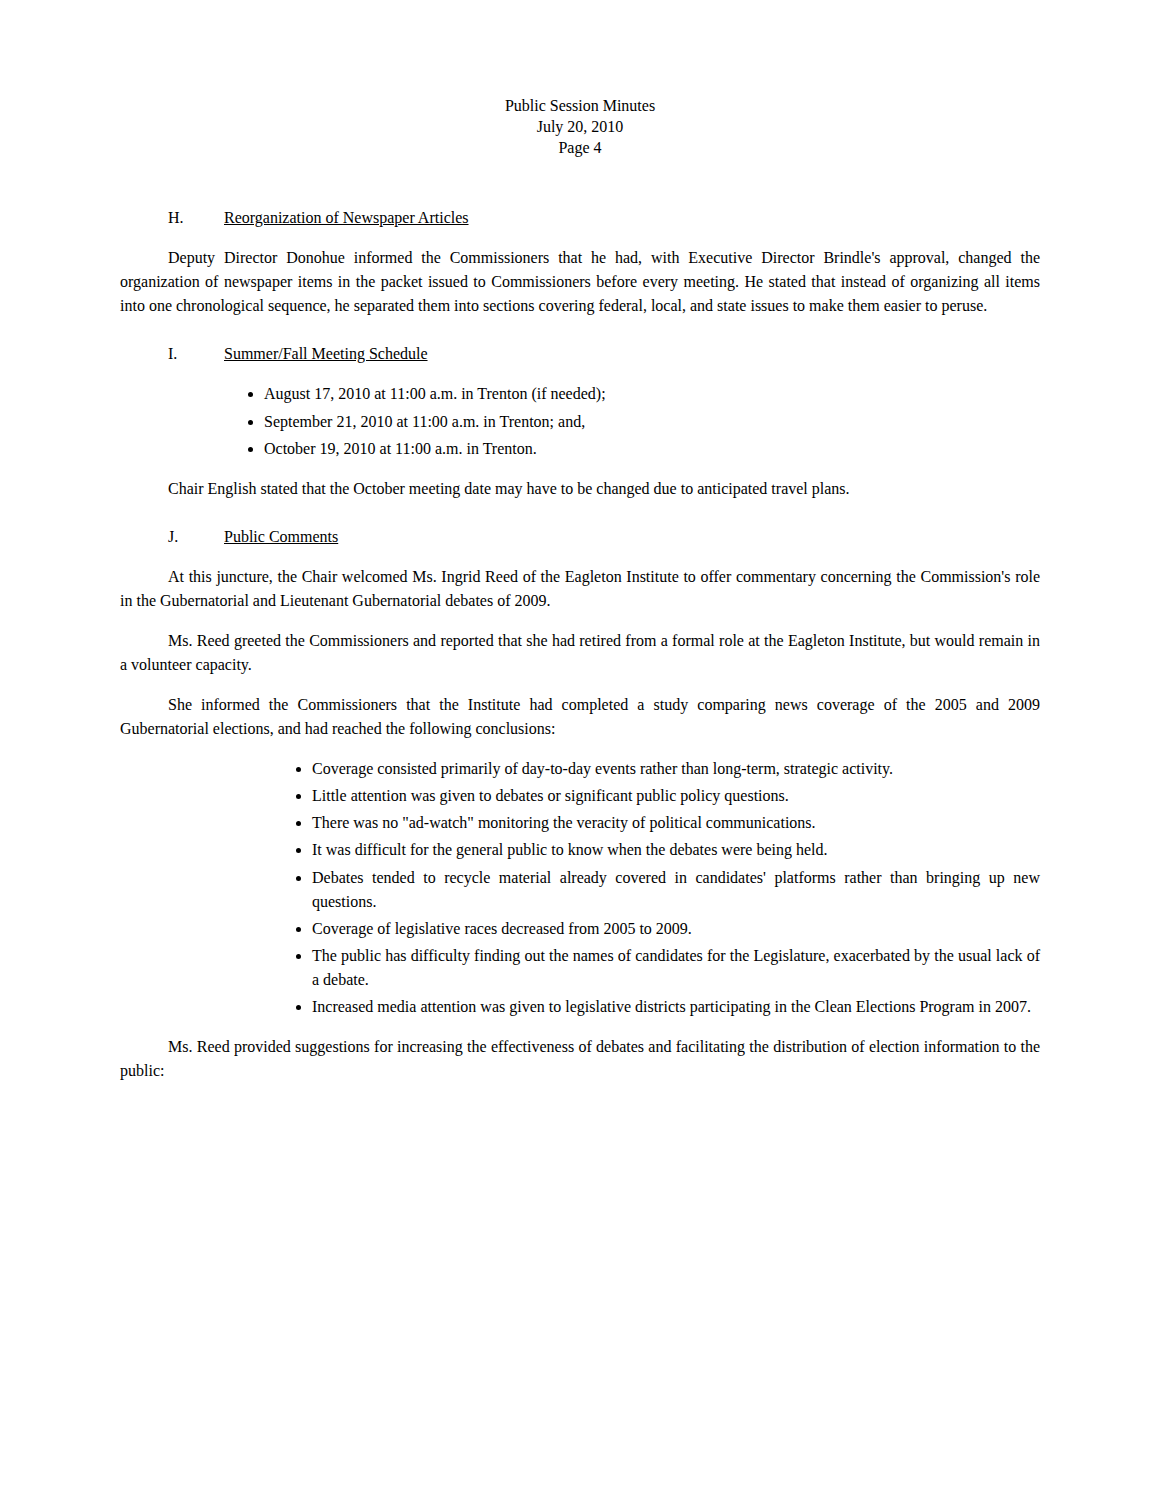Public Session Minutes
July 20, 2010
Page 4
H. Reorganization of Newspaper Articles
Deputy Director Donohue informed the Commissioners that he had, with Executive Director Brindle's approval, changed the organization of newspaper items in the packet issued to Commissioners before every meeting. He stated that instead of organizing all items into one chronological sequence, he separated them into sections covering federal, local, and state issues to make them easier to peruse.
I. Summer/Fall Meeting Schedule
August 17, 2010 at 11:00 a.m. in Trenton (if needed);
September 21, 2010 at 11:00 a.m. in Trenton; and,
October 19, 2010 at 11:00 a.m. in Trenton.
Chair English stated that the October meeting date may have to be changed due to anticipated travel plans.
J. Public Comments
At this juncture, the Chair welcomed Ms. Ingrid Reed of the Eagleton Institute to offer commentary concerning the Commission's role in the Gubernatorial and Lieutenant Gubernatorial debates of 2009.
Ms. Reed greeted the Commissioners and reported that she had retired from a formal role at the Eagleton Institute, but would remain in a volunteer capacity.
She informed the Commissioners that the Institute had completed a study comparing news coverage of the 2005 and 2009 Gubernatorial elections, and had reached the following conclusions:
Coverage consisted primarily of day-to-day events rather than long-term, strategic activity.
Little attention was given to debates or significant public policy questions.
There was no "ad-watch" monitoring the veracity of political communications.
It was difficult for the general public to know when the debates were being held.
Debates tended to recycle material already covered in candidates' platforms rather than bringing up new questions.
Coverage of legislative races decreased from 2005 to 2009.
The public has difficulty finding out the names of candidates for the Legislature, exacerbated by the usual lack of a debate.
Increased media attention was given to legislative districts participating in the Clean Elections Program in 2007.
Ms. Reed provided suggestions for increasing the effectiveness of debates and facilitating the distribution of election information to the public: